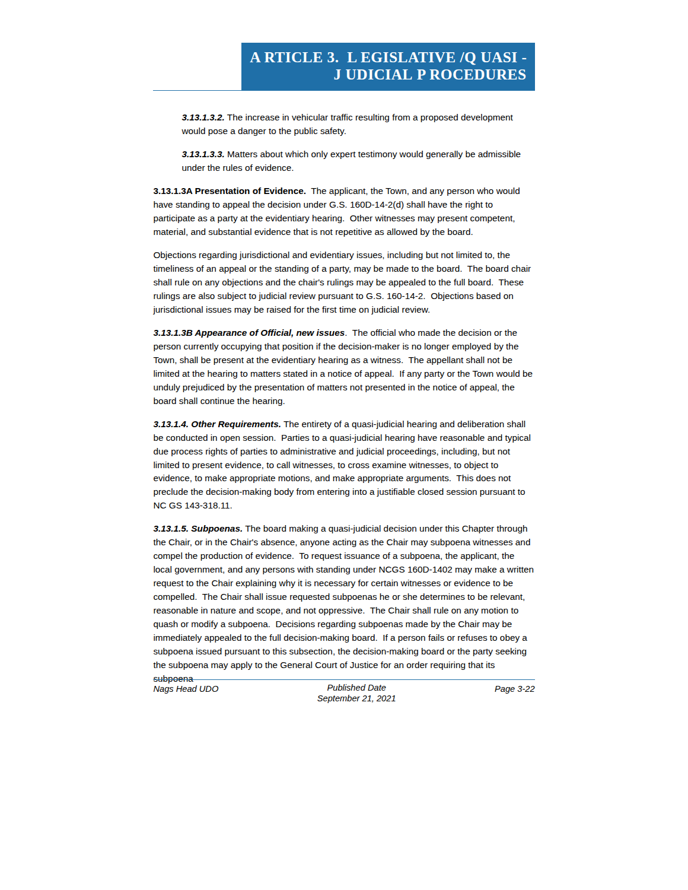A RTICLE 3. L EGISLATIVE /Q UASI -
J UDICIAL P ROCEDURES
3.13.1.3.2. The increase in vehicular traffic resulting from a proposed development would pose a danger to the public safety.
3.13.1.3.3. Matters about which only expert testimony would generally be admissible under the rules of evidence.
3.13.1.3A Presentation of Evidence. The applicant, the Town, and any person who would have standing to appeal the decision under G.S. 160D-14-2(d) shall have the right to participate as a party at the evidentiary hearing. Other witnesses may present competent, material, and substantial evidence that is not repetitive as allowed by the board.
Objections regarding jurisdictional and evidentiary issues, including but not limited to, the timeliness of an appeal or the standing of a party, may be made to the board. The board chair shall rule on any objections and the chair's rulings may be appealed to the full board. These rulings are also subject to judicial review pursuant to G.S. 160-14-2. Objections based on jurisdictional issues may be raised for the first time on judicial review.
3.13.1.3B Appearance of Official, new issues. The official who made the decision or the person currently occupying that position if the decision-maker is no longer employed by the Town, shall be present at the evidentiary hearing as a witness. The appellant shall not be limited at the hearing to matters stated in a notice of appeal. If any party or the Town would be unduly prejudiced by the presentation of matters not presented in the notice of appeal, the board shall continue the hearing.
3.13.1.4. Other Requirements. The entirety of a quasi-judicial hearing and deliberation shall be conducted in open session. Parties to a quasi-judicial hearing have reasonable and typical due process rights of parties to administrative and judicial proceedings, including, but not limited to present evidence, to call witnesses, to cross examine witnesses, to object to evidence, to make appropriate motions, and make appropriate arguments. This does not preclude the decision-making body from entering into a justifiable closed session pursuant to NC GS 143-318.11.
3.13.1.5. Subpoenas. The board making a quasi-judicial decision under this Chapter through the Chair, or in the Chair's absence, anyone acting as the Chair may subpoena witnesses and compel the production of evidence. To request issuance of a subpoena, the applicant, the local government, and any persons with standing under NCGS 160D-1402 may make a written request to the Chair explaining why it is necessary for certain witnesses or evidence to be compelled. The Chair shall issue requested subpoenas he or she determines to be relevant, reasonable in nature and scope, and not oppressive. The Chair shall rule on any motion to quash or modify a subpoena. Decisions regarding subpoenas made by the Chair may be immediately appealed to the full decision-making board. If a person fails or refuses to obey a subpoena issued pursuant to this subsection, the decision-making board or the party seeking the subpoena may apply to the General Court of Justice for an order requiring that its subpoena
Nags Head UDO
Published Date
September 21, 2021
Page 3-22